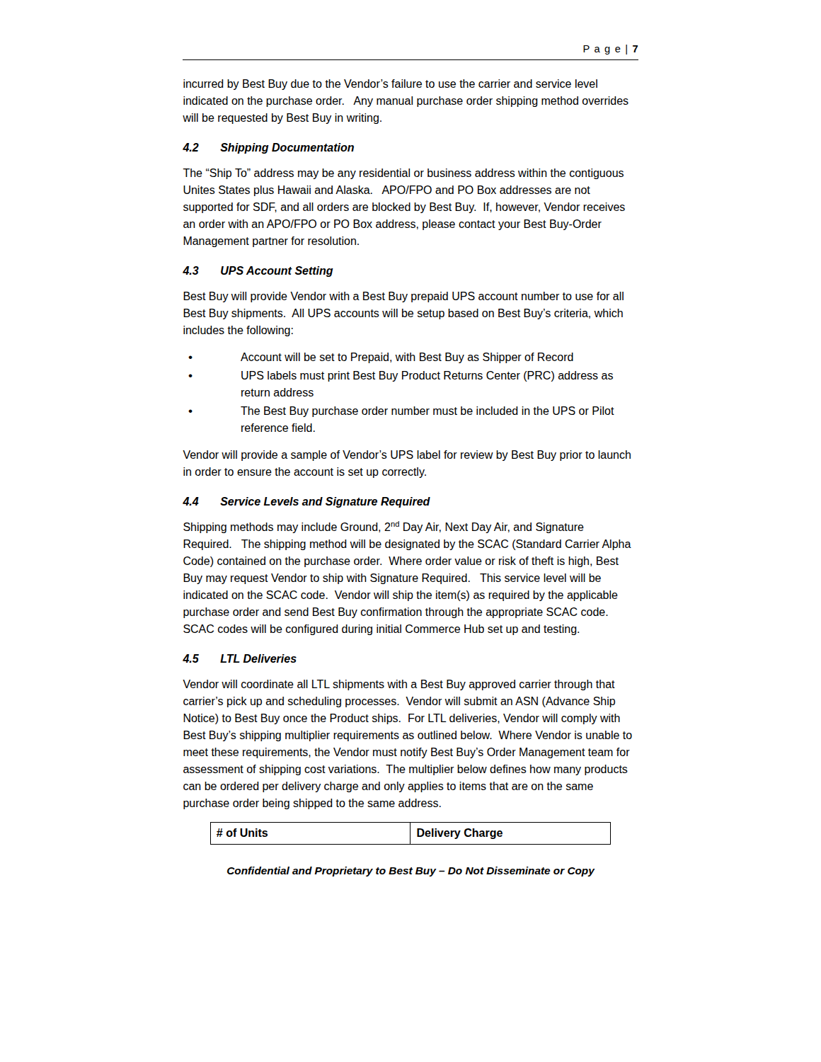P a g e | 7
incurred by Best Buy due to the Vendor’s failure to use the carrier and service level indicated on the purchase order. Any manual purchase order shipping method overrides will be requested by Best Buy in writing.
4.2 Shipping Documentation
The “Ship To” address may be any residential or business address within the contiguous Unites States plus Hawaii and Alaska. APO/FPO and PO Box addresses are not supported for SDF, and all orders are blocked by Best Buy. If, however, Vendor receives an order with an APO/FPO or PO Box address, please contact your Best Buy-Order Management partner for resolution.
4.3 UPS Account Setting
Best Buy will provide Vendor with a Best Buy prepaid UPS account number to use for all Best Buy shipments. All UPS accounts will be setup based on Best Buy’s criteria, which includes the following:
Account will be set to Prepaid, with Best Buy as Shipper of Record
UPS labels must print Best Buy Product Returns Center (PRC) address as return address
The Best Buy purchase order number must be included in the UPS or Pilot reference field.
Vendor will provide a sample of Vendor’s UPS label for review by Best Buy prior to launch in order to ensure the account is set up correctly.
4.4 Service Levels and Signature Required
Shipping methods may include Ground, 2nd Day Air, Next Day Air, and Signature Required. The shipping method will be designated by the SCAC (Standard Carrier Alpha Code) contained on the purchase order. Where order value or risk of theft is high, Best Buy may request Vendor to ship with Signature Required. This service level will be indicated on the SCAC code. Vendor will ship the item(s) as required by the applicable purchase order and send Best Buy confirmation through the appropriate SCAC code. SCAC codes will be configured during initial Commerce Hub set up and testing.
4.5 LTL Deliveries
Vendor will coordinate all LTL shipments with a Best Buy approved carrier through that carrier’s pick up and scheduling processes. Vendor will submit an ASN (Advance Ship Notice) to Best Buy once the Product ships. For LTL deliveries, Vendor will comply with Best Buy’s shipping multiplier requirements as outlined below. Where Vendor is unable to meet these requirements, the Vendor must notify Best Buy’s Order Management team for assessment of shipping cost variations. The multiplier below defines how many products can be ordered per delivery charge and only applies to items that are on the same purchase order being shipped to the same address.
| # of Units | Delivery Charge |
| --- | --- |
Confidential and Proprietary to Best Buy – Do Not Disseminate or Copy